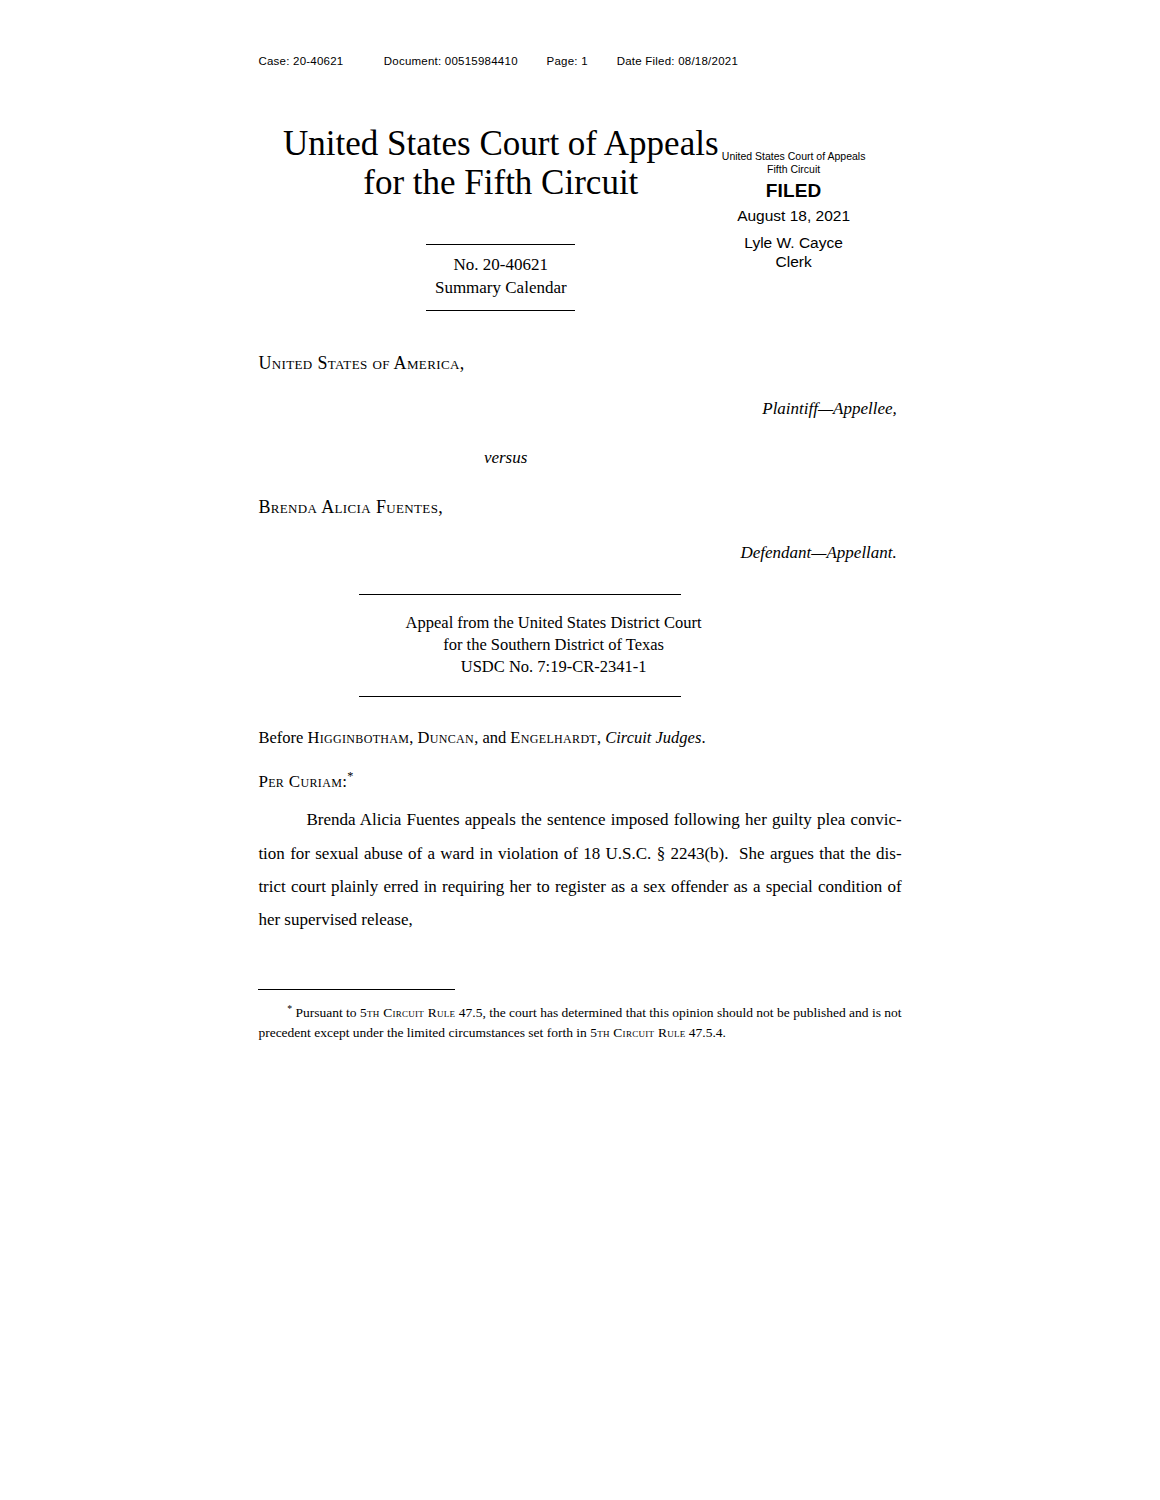Case: 20-40621 Document: 00515984410 Page: 1 Date Filed: 08/18/2021
United States Court of Appeals for the Fifth Circuit
United States Court of Appeals
Fifth Circuit
FILED
August 18, 2021
Lyle W. Cayce
Clerk
No. 20-40621
Summary Calendar
United States of America,
Plaintiff—Appellee,
versus
Brenda Alicia Fuentes,
Defendant—Appellant.
Appeal from the United States District Court
for the Southern District of Texas
USDC No. 7:19-CR-2341-1
Before Higginbotham, Duncan, and Engelhardt, Circuit Judges.
Per Curiam:*
Brenda Alicia Fuentes appeals the sentence imposed following her guilty plea conviction for sexual abuse of a ward in violation of 18 U.S.C. § 2243(b). She argues that the district court plainly erred in requiring her to register as a sex offender as a special condition of her supervised release,
* Pursuant to 5th Circuit Rule 47.5, the court has determined that this opinion should not be published and is not precedent except under the limited circumstances set forth in 5th Circuit Rule 47.5.4.